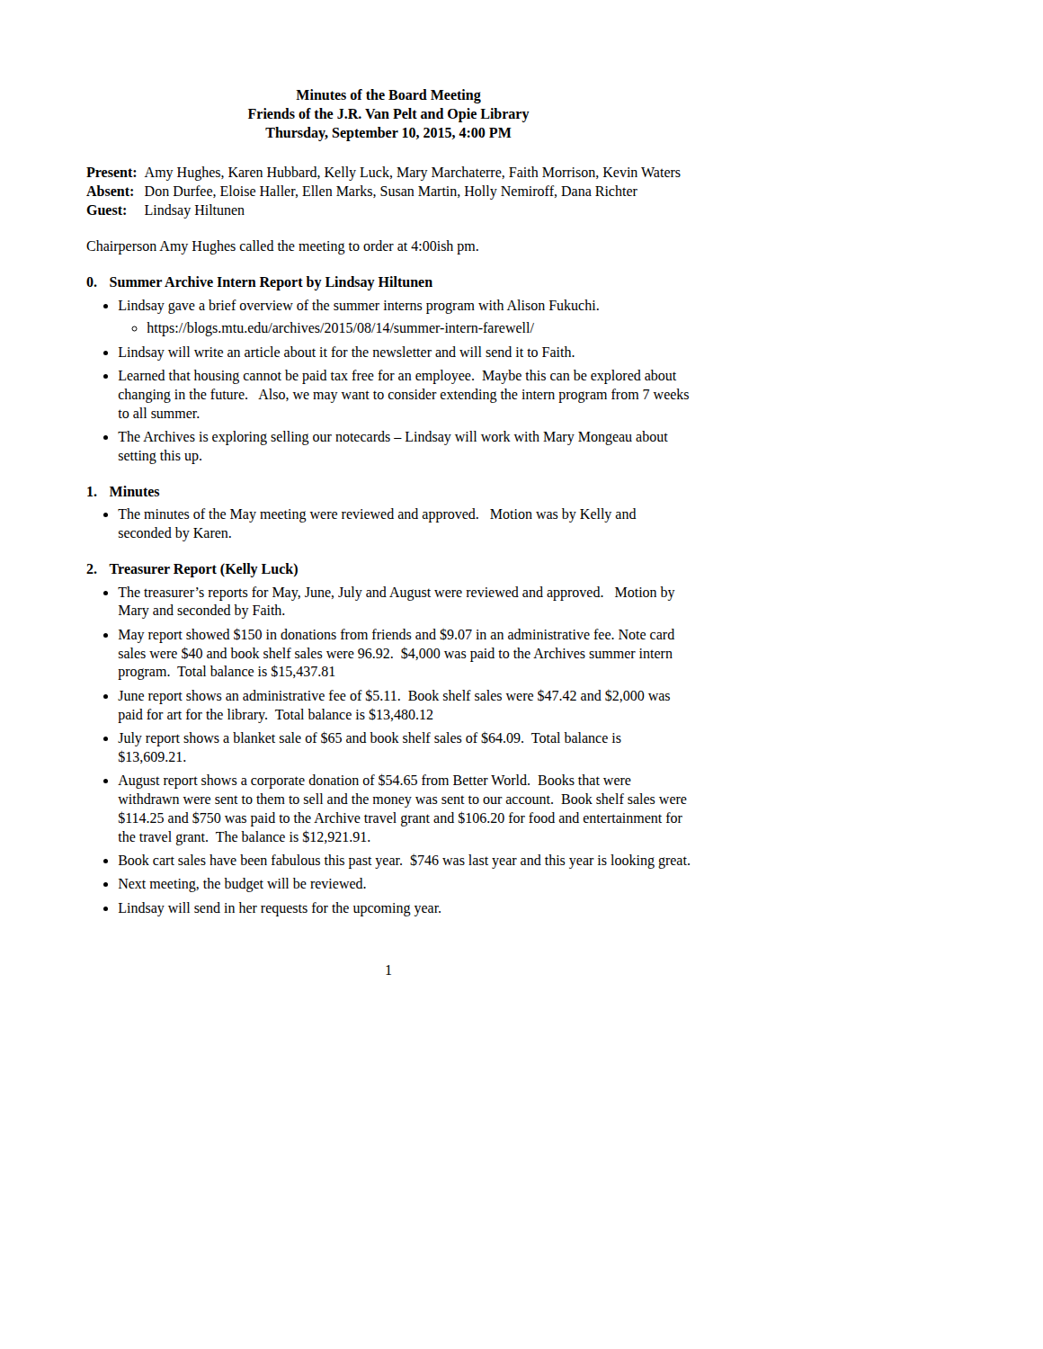Minutes of the Board Meeting
Friends of the J.R. Van Pelt and Opie Library
Thursday, September 10, 2015, 4:00 PM
| Present: | Amy Hughes, Karen Hubbard, Kelly Luck, Mary Marchaterre, Faith Morrison, Kevin Waters |
| Absent: | Don Durfee, Eloise Haller, Ellen Marks, Susan Martin, Holly Nemiroff, Dana Richter |
| Guest: | Lindsay Hiltunen |
Chairperson Amy Hughes called the meeting to order at 4:00ish pm.
0. Summer Archive Intern Report by Lindsay Hiltunen
Lindsay gave a brief overview of the summer interns program with Alison Fukuchi.
https://blogs.mtu.edu/archives/2015/08/14/summer-intern-farewell/
Lindsay will write an article about it for the newsletter and will send it to Faith.
Learned that housing cannot be paid tax free for an employee. Maybe this can be explored about changing in the future. Also, we may want to consider extending the intern program from 7 weeks to all summer.
The Archives is exploring selling our notecards – Lindsay will work with Mary Mongeau about setting this up.
1. Minutes
The minutes of the May meeting were reviewed and approved. Motion was by Kelly and seconded by Karen.
2. Treasurer Report (Kelly Luck)
The treasurer’s reports for May, June, July and August were reviewed and approved. Motion by Mary and seconded by Faith.
May report showed $150 in donations from friends and $9.07 in an administrative fee. Note card sales were $40 and book shelf sales were 96.92. $4,000 was paid to the Archives summer intern program. Total balance is $15,437.81
June report shows an administrative fee of $5.11. Book shelf sales were $47.42 and $2,000 was paid for art for the library. Total balance is $13,480.12
July report shows a blanket sale of $65 and book shelf sales of $64.09. Total balance is $13,609.21.
August report shows a corporate donation of $54.65 from Better World. Books that were withdrawn were sent to them to sell and the money was sent to our account. Book shelf sales were $114.25 and $750 was paid to the Archive travel grant and $106.20 for food and entertainment for the travel grant. The balance is $12,921.91.
Book cart sales have been fabulous this past year. $746 was last year and this year is looking great.
Next meeting, the budget will be reviewed.
Lindsay will send in her requests for the upcoming year.
1